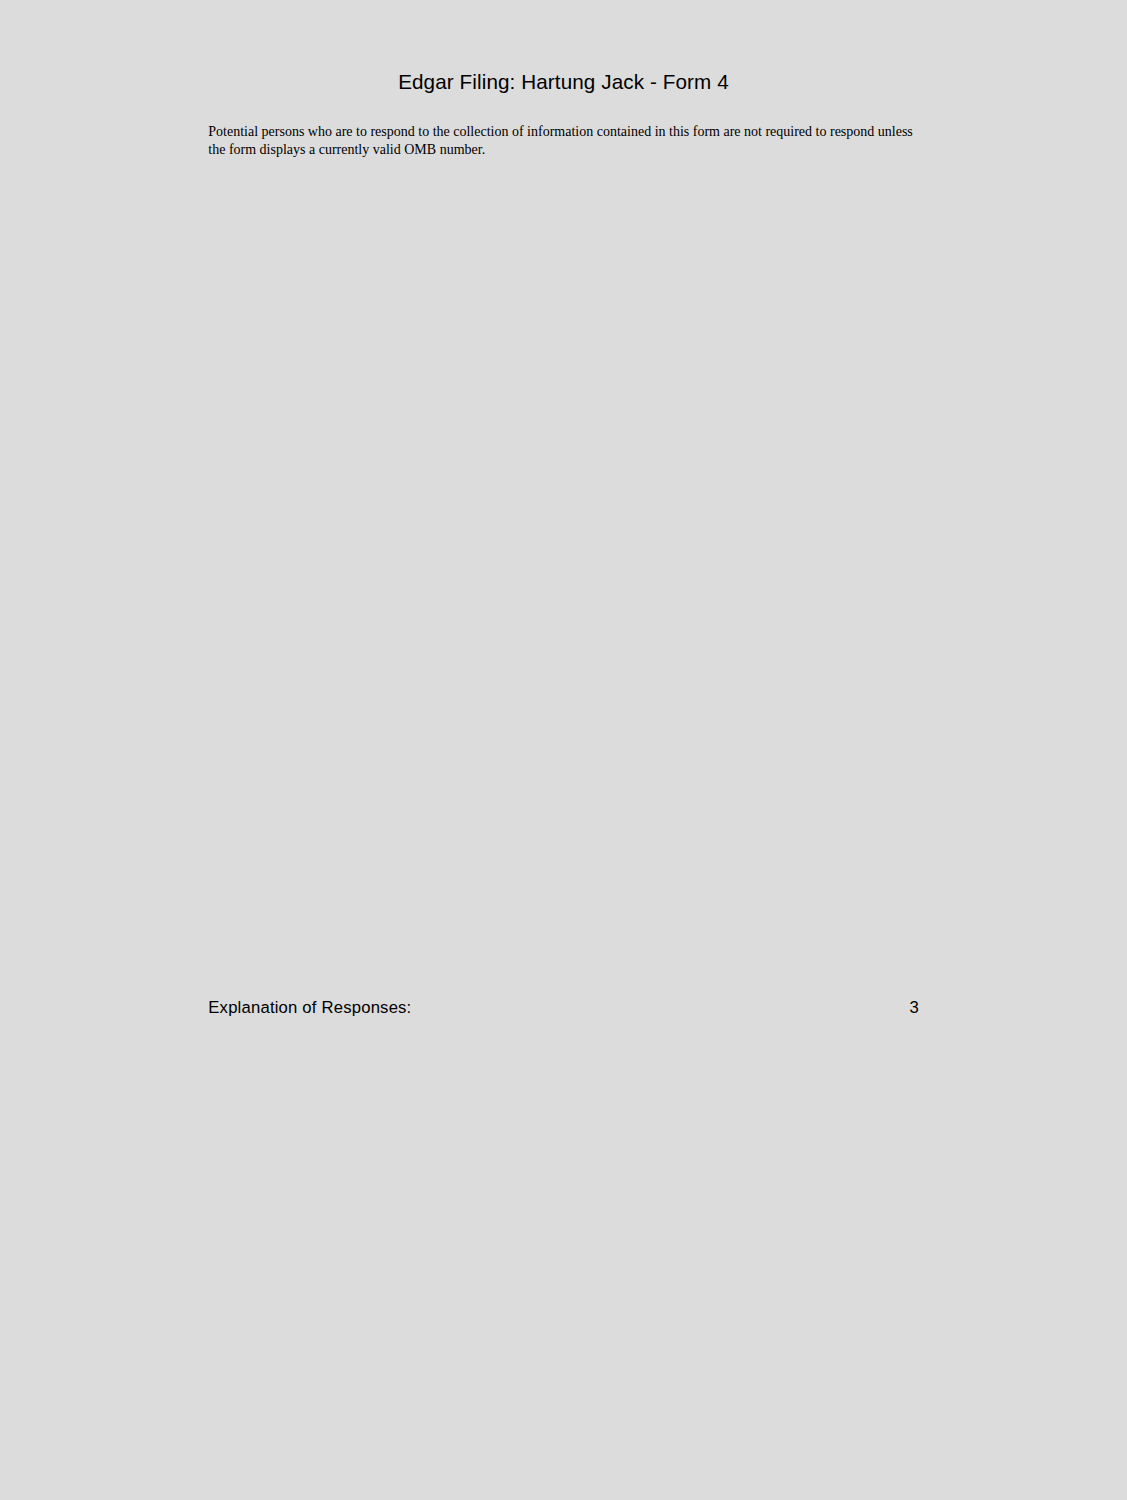Edgar Filing: Hartung Jack - Form 4
Potential persons who are to respond to the collection of information contained in this form are not required to respond unless the form displays a currently valid OMB number.
Explanation of Responses: 3